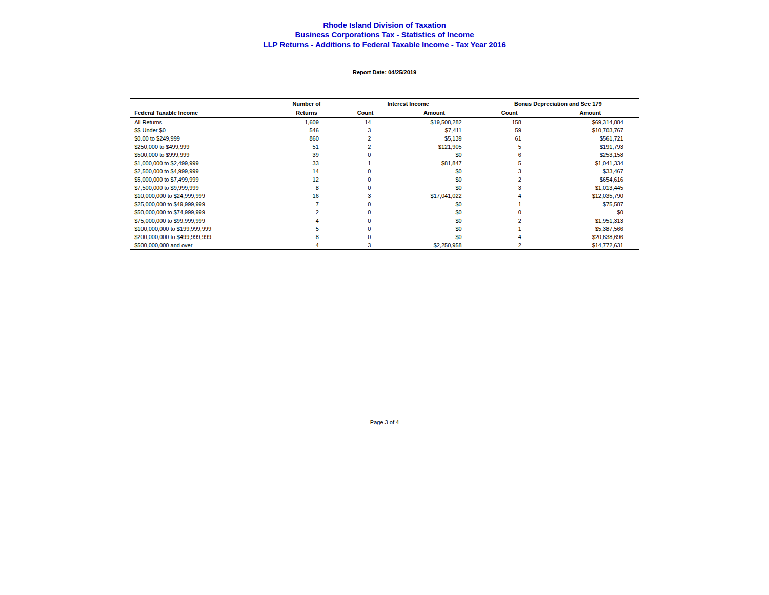Rhode Island Division of Taxation
Business Corporations Tax - Statistics of Income
LLP Returns - Additions to Federal Taxable Income - Tax Year 2016
Report Date: 04/25/2019
| | Number of | Interest Income | Bonus Depreciation and Sec 179 |
| --- | --- | --- | --- |
| Federal Taxable Income | Returns | Count | Amount | Count | Amount |
| All Returns | 1,609 | 14 | $19,508,282 | 158 | $69,314,884 |
| $$ Under $0 | 546 | 3 | $7,411 | 59 | $10,703,767 |
| $0.00 to $249,999 | 860 | 2 | $5,139 | 61 | $561,721 |
| $250,000 to $499,999 | 51 | 2 | $121,905 | 5 | $191,793 |
| $500,000 to $999,999 | 39 | 0 | $0 | 6 | $253,158 |
| $1,000,000 to $2,499,999 | 33 | 1 | $81,847 | 5 | $1,041,334 |
| $2,500,000 to $4,999,999 | 14 | 0 | $0 | 3 | $33,467 |
| $5,000,000 to $7,499,999 | 12 | 0 | $0 | 2 | $654,616 |
| $7,500,000 to $9,999,999 | 8 | 0 | $0 | 3 | $1,013,445 |
| $10,000,000 to $24,999,999 | 16 | 3 | $17,041,022 | 4 | $12,035,790 |
| $25,000,000 to $49,999,999 | 7 | 0 | $0 | 1 | $75,587 |
| $50,000,000 to $74,999,999 | 2 | 0 | $0 | 0 | $0 |
| $75,000,000 to $99,999,999 | 4 | 0 | $0 | 2 | $1,951,313 |
| $100,000,000 to $199,999,999 | 5 | 0 | $0 | 1 | $5,387,566 |
| $200,000,000 to $499,999,999 | 8 | 0 | $0 | 4 | $20,638,696 |
| $500,000,000 and over | 4 | 3 | $2,250,958 | 2 | $14,772,631 |
Page 3 of 4